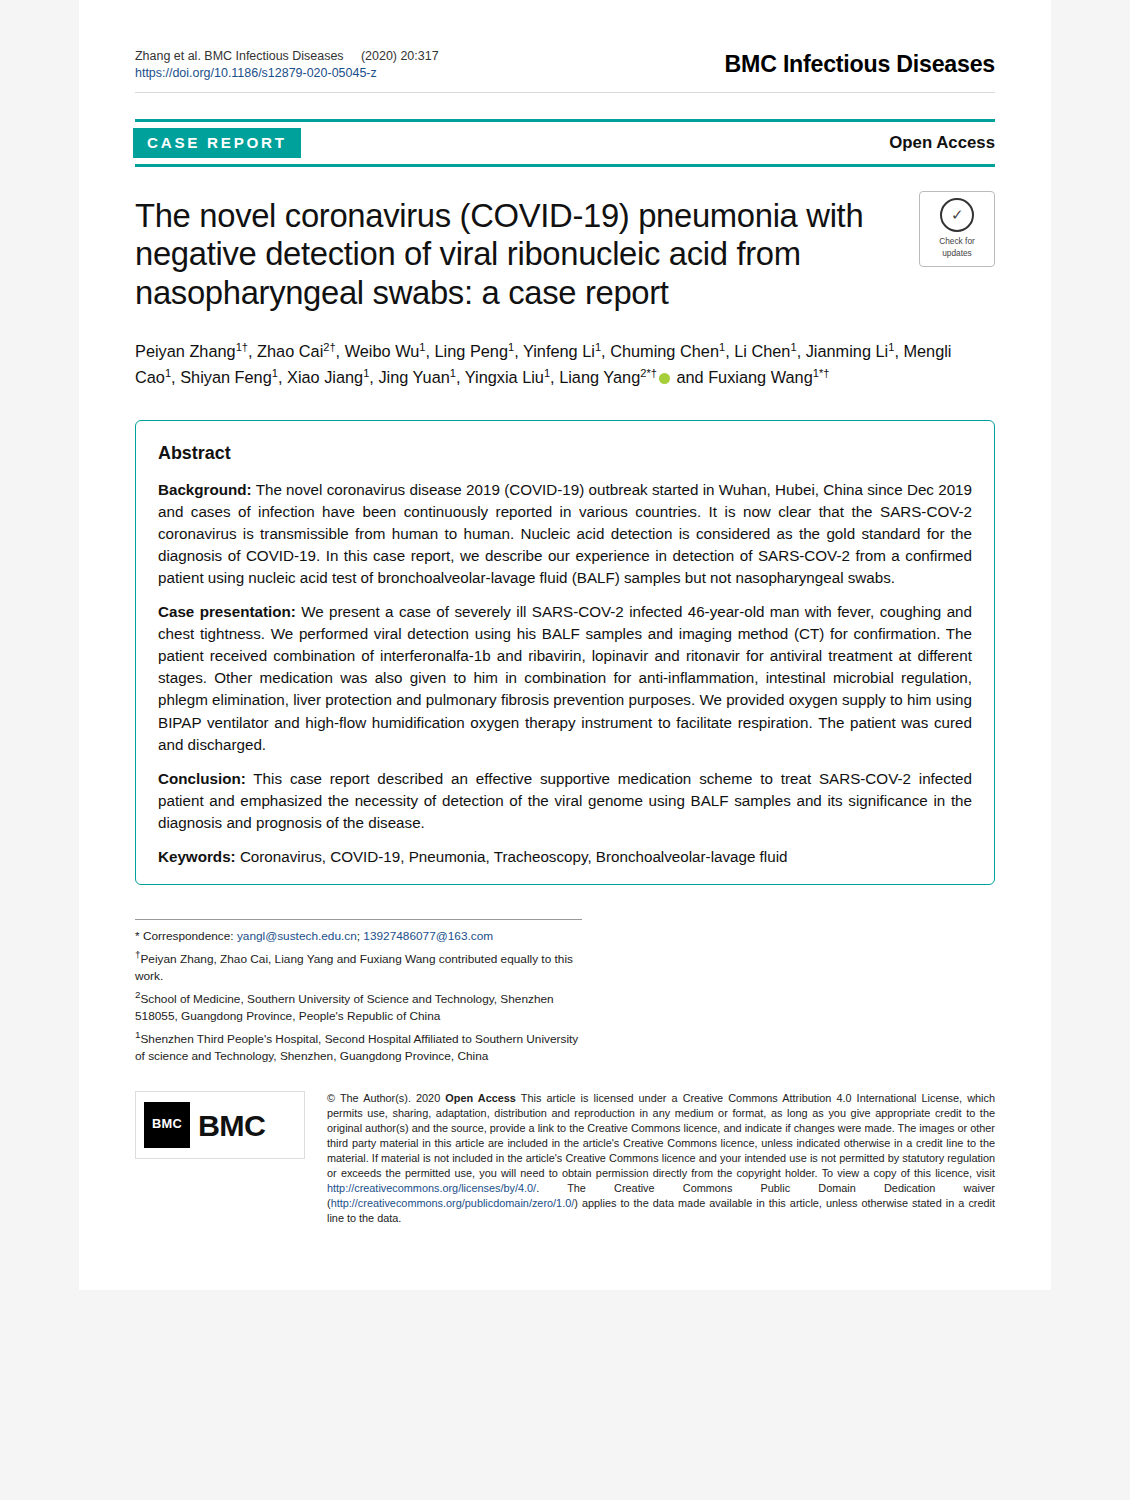Zhang et al. BMC Infectious Diseases (2020) 20:317
https://doi.org/10.1186/s12879-020-05045-z
BMC Infectious Diseases
CASE REPORT
Open Access
✓
Check for
updates
The novel coronavirus (COVID-19) pneumonia with negative detection of viral ribonucleic acid from nasopharyngeal swabs: a case report
Peiyan Zhang1†, Zhao Cai2†, Weibo Wu1, Ling Peng1, Yinfeng Li1, Chuming Chen1, Li Chen1, Jianming Li1, Mengli Cao1, Shiyan Feng1, Xiao Jiang1, Jing Yuan1, Yingxia Liu1, Liang Yang2*† and Fuxiang Wang1*†
Abstract
Background: The novel coronavirus disease 2019 (COVID-19) outbreak started in Wuhan, Hubei, China since Dec 2019 and cases of infection have been continuously reported in various countries. It is now clear that the SARS-COV-2 coronavirus is transmissible from human to human. Nucleic acid detection is considered as the gold standard for the diagnosis of COVID-19. In this case report, we describe our experience in detection of SARS-COV-2 from a confirmed patient using nucleic acid test of bronchoalveolar-lavage fluid (BALF) samples but not nasopharyngeal swabs.
Case presentation: We present a case of severely ill SARS-COV-2 infected 46-year-old man with fever, coughing and chest tightness. We performed viral detection using his BALF samples and imaging method (CT) for confirmation. The patient received combination of interferonalfa-1b and ribavirin, lopinavir and ritonavir for antiviral treatment at different stages. Other medication was also given to him in combination for anti-inflammation, intestinal microbial regulation, phlegm elimination, liver protection and pulmonary fibrosis prevention purposes. We provided oxygen supply to him using BIPAP ventilator and high-flow humidification oxygen therapy instrument to facilitate respiration. The patient was cured and discharged.
Conclusion: This case report described an effective supportive medication scheme to treat SARS-COV-2 infected patient and emphasized the necessity of detection of the viral genome using BALF samples and its significance in the diagnosis and prognosis of the disease.
Keywords: Coronavirus, COVID-19, Pneumonia, Tracheoscopy, Bronchoalveolar-lavage fluid
* Correspondence: yangl@sustech.edu.cn; 13927486077@163.com
†Peiyan Zhang, Zhao Cai, Liang Yang and Fuxiang Wang contributed equally to this work.
2School of Medicine, Southern University of Science and Technology, Shenzhen 518055, Guangdong Province, People's Republic of China
1Shenzhen Third People's Hospital, Second Hospital Affiliated to Southern University of science and Technology, Shenzhen, Guangdong Province, China
BMC
BMC
© The Author(s). 2020 Open Access This article is licensed under a Creative Commons Attribution 4.0 International License, which permits use, sharing, adaptation, distribution and reproduction in any medium or format, as long as you give appropriate credit to the original author(s) and the source, provide a link to the Creative Commons licence, and indicate if changes were made. The images or other third party material in this article are included in the article's Creative Commons licence, unless indicated otherwise in a credit line to the material. If material is not included in the article's Creative Commons licence and your intended use is not permitted by statutory regulation or exceeds the permitted use, you will need to obtain permission directly from the copyright holder. To view a copy of this licence, visit http://creativecommons.org/licenses/by/4.0/. The Creative Commons Public Domain Dedication waiver (http://creativecommons.org/publicdomain/zero/1.0/) applies to the data made available in this article, unless otherwise stated in a credit line to the data.